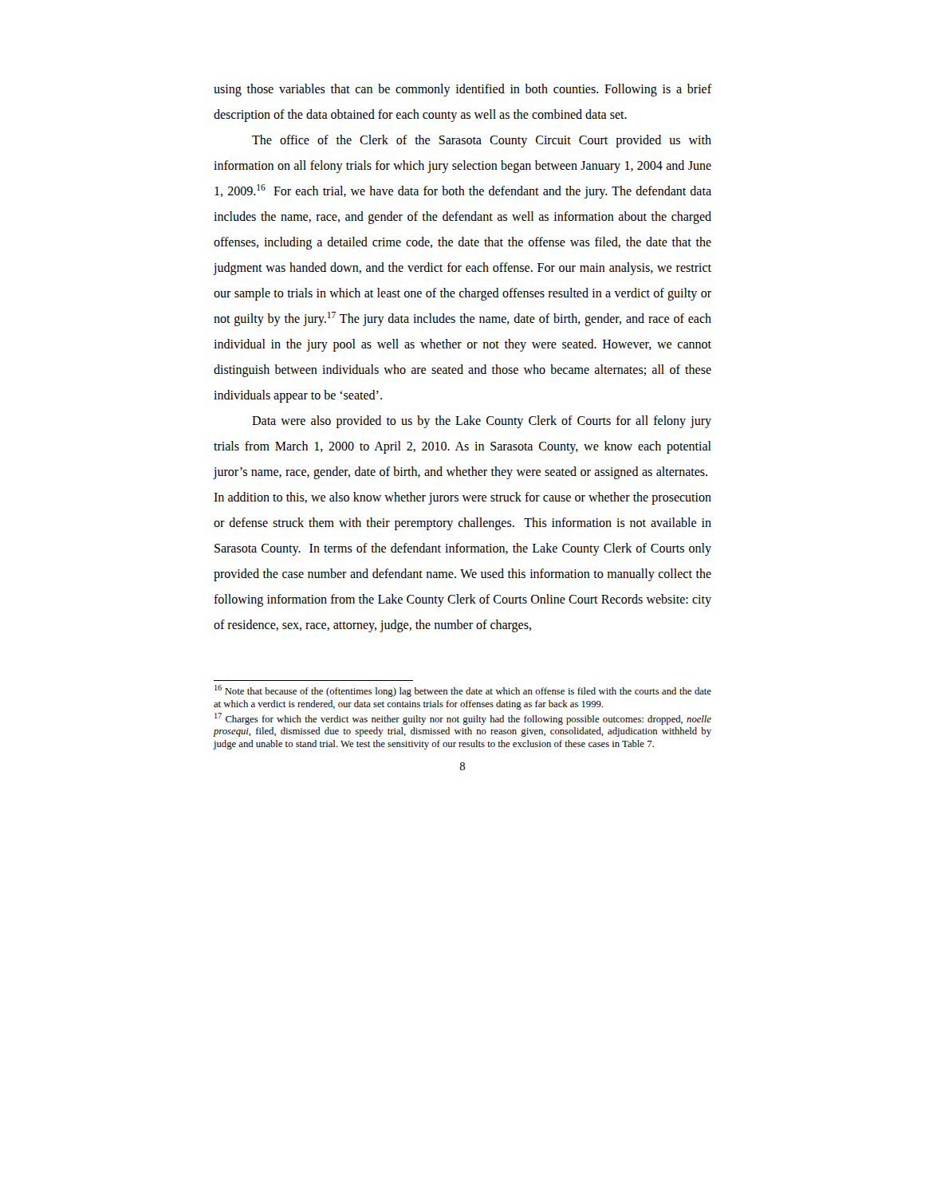using those variables that can be commonly identified in both counties. Following is a brief description of the data obtained for each county as well as the combined data set.
The office of the Clerk of the Sarasota County Circuit Court provided us with information on all felony trials for which jury selection began between January 1, 2004 and June 1, 2009.16 For each trial, we have data for both the defendant and the jury. The defendant data includes the name, race, and gender of the defendant as well as information about the charged offenses, including a detailed crime code, the date that the offense was filed, the date that the judgment was handed down, and the verdict for each offense. For our main analysis, we restrict our sample to trials in which at least one of the charged offenses resulted in a verdict of guilty or not guilty by the jury.17 The jury data includes the name, date of birth, gender, and race of each individual in the jury pool as well as whether or not they were seated. However, we cannot distinguish between individuals who are seated and those who became alternates; all of these individuals appear to be ‘seated’.
Data were also provided to us by the Lake County Clerk of Courts for all felony jury trials from March 1, 2000 to April 2, 2010. As in Sarasota County, we know each potential juror’s name, race, gender, date of birth, and whether they were seated or assigned as alternates. In addition to this, we also know whether jurors were struck for cause or whether the prosecution or defense struck them with their peremptory challenges. This information is not available in Sarasota County. In terms of the defendant information, the Lake County Clerk of Courts only provided the case number and defendant name. We used this information to manually collect the following information from the Lake County Clerk of Courts Online Court Records website: city of residence, sex, race, attorney, judge, the number of charges,
16 Note that because of the (oftentimes long) lag between the date at which an offense is filed with the courts and the date at which a verdict is rendered, our data set contains trials for offenses dating as far back as 1999.
17 Charges for which the verdict was neither guilty nor not guilty had the following possible outcomes: dropped, noelle prosequi, filed, dismissed due to speedy trial, dismissed with no reason given, consolidated, adjudication withheld by judge and unable to stand trial. We test the sensitivity of our results to the exclusion of these cases in Table 7.
8